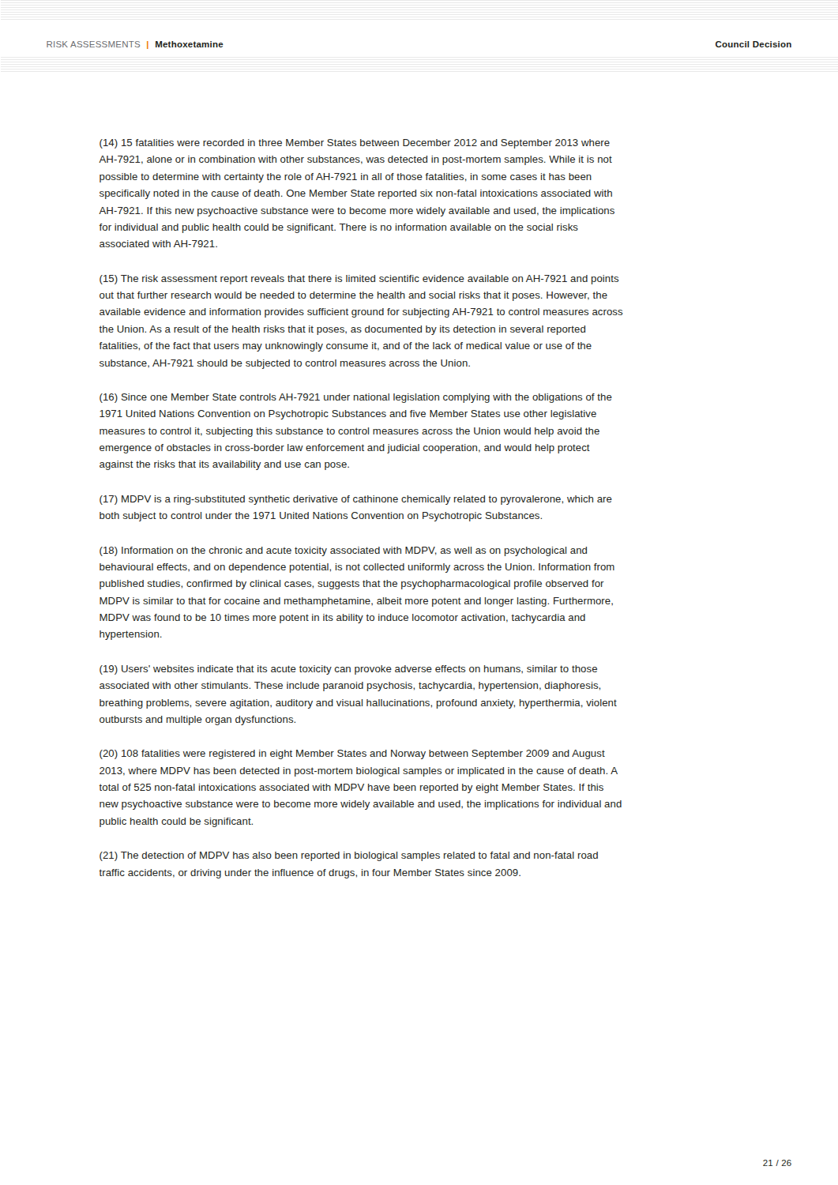RISK ASSESSMENTS | Methoxetamine
Council Decision
(14) 15 fatalities were recorded in three Member States between December 2012 and September 2013 where AH-7921, alone or in combination with other substances, was detected in post-mortem samples. While it is not possible to determine with certainty the role of AH-7921 in all of those fatalities, in some cases it has been specifically noted in the cause of death. One Member State reported six non-fatal intoxications associated with AH-7921. If this new psychoactive substance were to become more widely available and used, the implications for individual and public health could be significant. There is no information available on the social risks associated with AH-7921.
(15) The risk assessment report reveals that there is limited scientific evidence available on AH-7921 and points out that further research would be needed to determine the health and social risks that it poses. However, the available evidence and information provides sufficient ground for subjecting AH-7921 to control measures across the Union. As a result of the health risks that it poses, as documented by its detection in several reported fatalities, of the fact that users may unknowingly consume it, and of the lack of medical value or use of the substance, AH-7921 should be subjected to control measures across the Union.
(16) Since one Member State controls AH-7921 under national legislation complying with the obligations of the 1971 United Nations Convention on Psychotropic Substances and five Member States use other legislative measures to control it, subjecting this substance to control measures across the Union would help avoid the emergence of obstacles in cross-border law enforcement and judicial cooperation, and would help protect against the risks that its availability and use can pose.
(17) MDPV is a ring-substituted synthetic derivative of cathinone chemically related to pyrovalerone, which are both subject to control under the 1971 United Nations Convention on Psychotropic Substances.
(18) Information on the chronic and acute toxicity associated with MDPV, as well as on psychological and behavioural effects, and on dependence potential, is not collected uniformly across the Union. Information from published studies, confirmed by clinical cases, suggests that the psychopharmacological profile observed for MDPV is similar to that for cocaine and methamphetamine, albeit more potent and longer lasting. Furthermore, MDPV was found to be 10 times more potent in its ability to induce locomotor activation, tachycardia and hypertension.
(19) Users' websites indicate that its acute toxicity can provoke adverse effects on humans, similar to those associated with other stimulants. These include paranoid psychosis, tachycardia, hypertension, diaphoresis, breathing problems, severe agitation, auditory and visual hallucinations, profound anxiety, hyperthermia, violent outbursts and multiple organ dysfunctions.
(20) 108 fatalities were registered in eight Member States and Norway between September 2009 and August 2013, where MDPV has been detected in post-mortem biological samples or implicated in the cause of death. A total of 525 non-fatal intoxications associated with MDPV have been reported by eight Member States. If this new psychoactive substance were to become more widely available and used, the implications for individual and public health could be significant.
(21) The detection of MDPV has also been reported in biological samples related to fatal and non-fatal road traffic accidents, or driving under the influence of drugs, in four Member States since 2009.
21 / 26